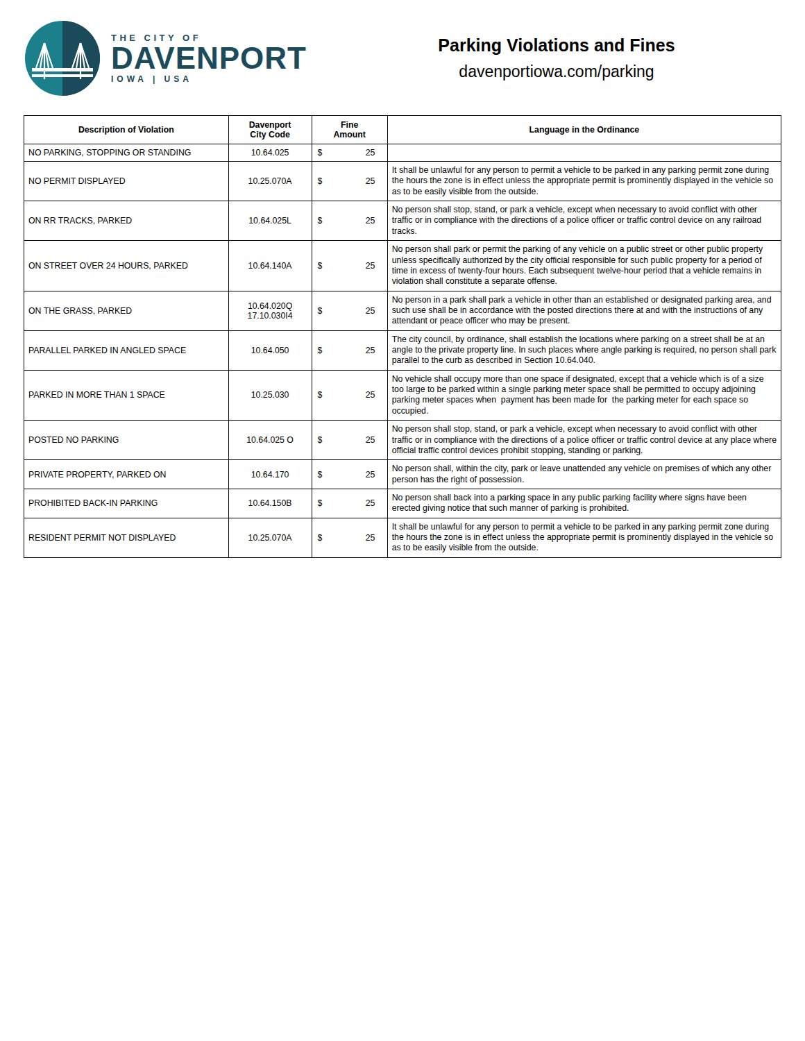THE CITY OF
DAVENPORT
IOWA | USA
Parking Violations and Fines
davenportiowa.com/parking
| Description of Violation | Davenport City Code | Fine Amount | Language in the Ordinance |
| --- | --- | --- | --- |
| NO PARKING, STOPPING OR STANDING | 10.64.025 | $ 25 | |
| NO PERMIT DISPLAYED | 10.25.070A | $ 25 | It shall be unlawful for any person to permit a vehicle to be parked in any parking permit zone during the hours the zone is in effect unless the appropriate permit is prominently displayed in the vehicle so as to be easily visible from the outside. |
| ON RR TRACKS, PARKED | 10.64.025L | $ 25 | No person shall stop, stand, or park a vehicle, except when necessary to avoid conflict with other traffic or in compliance with the directions of a police officer or traffic control device on any railroad tracks. |
| ON STREET OVER 24 HOURS, PARKED | 10.64.140A | $ 25 | No person shall park or permit the parking of any vehicle on a public street or other public property unless specifically authorized by the city official responsible for such public property for a period of time in excess of twenty-four hours. Each subsequent twelve-hour period that a vehicle remains in violation shall constitute a separate offense. |
| ON THE GRASS, PARKED | 10.64.020Q 17.10.030I4 | $ 25 | No person in a park shall park a vehicle in other than an established or designated parking area, and such use shall be in accordance with the posted directions there at and with the instructions of any attendant or peace officer who may be present. |
| PARALLEL PARKED IN ANGLED SPACE | 10.64.050 | $ 25 | The city council, by ordinance, shall establish the locations where parking on a street shall be at an angle to the private property line. In such places where angle parking is required, no person shall park parallel to the curb as described in Section 10.64.040. |
| PARKED IN MORE THAN 1 SPACE | 10.25.030 | $ 25 | No vehicle shall occupy more than one space if designated, except that a vehicle which is of a size too large to be parked within a single parking meter space shall be permitted to occupy adjoining parking meter spaces when payment has been made for the parking meter for each space so occupied. |
| POSTED NO PARKING | 10.64.025 O | $ 25 | No person shall stop, stand, or park a vehicle, except when necessary to avoid conflict with other traffic or in compliance with the directions of a police officer or traffic control device at any place where official traffic control devices prohibit stopping, standing or parking. |
| PRIVATE PROPERTY, PARKED ON | 10.64.170 | $ 25 | No person shall, within the city, park or leave unattended any vehicle on premises of which any other person has the right of possession. |
| PROHIBITED BACK-IN PARKING | 10.64.150B | $ 25 | No person shall back into a parking space in any public parking facility where signs have been erected giving notice that such manner of parking is prohibited. |
| RESIDENT PERMIT NOT DISPLAYED | 10.25.070A | $ 25 | It shall be unlawful for any person to permit a vehicle to be parked in any parking permit zone during the hours the zone is in effect unless the appropriate permit is prominently displayed in the vehicle so as to be easily visible from the outside. |